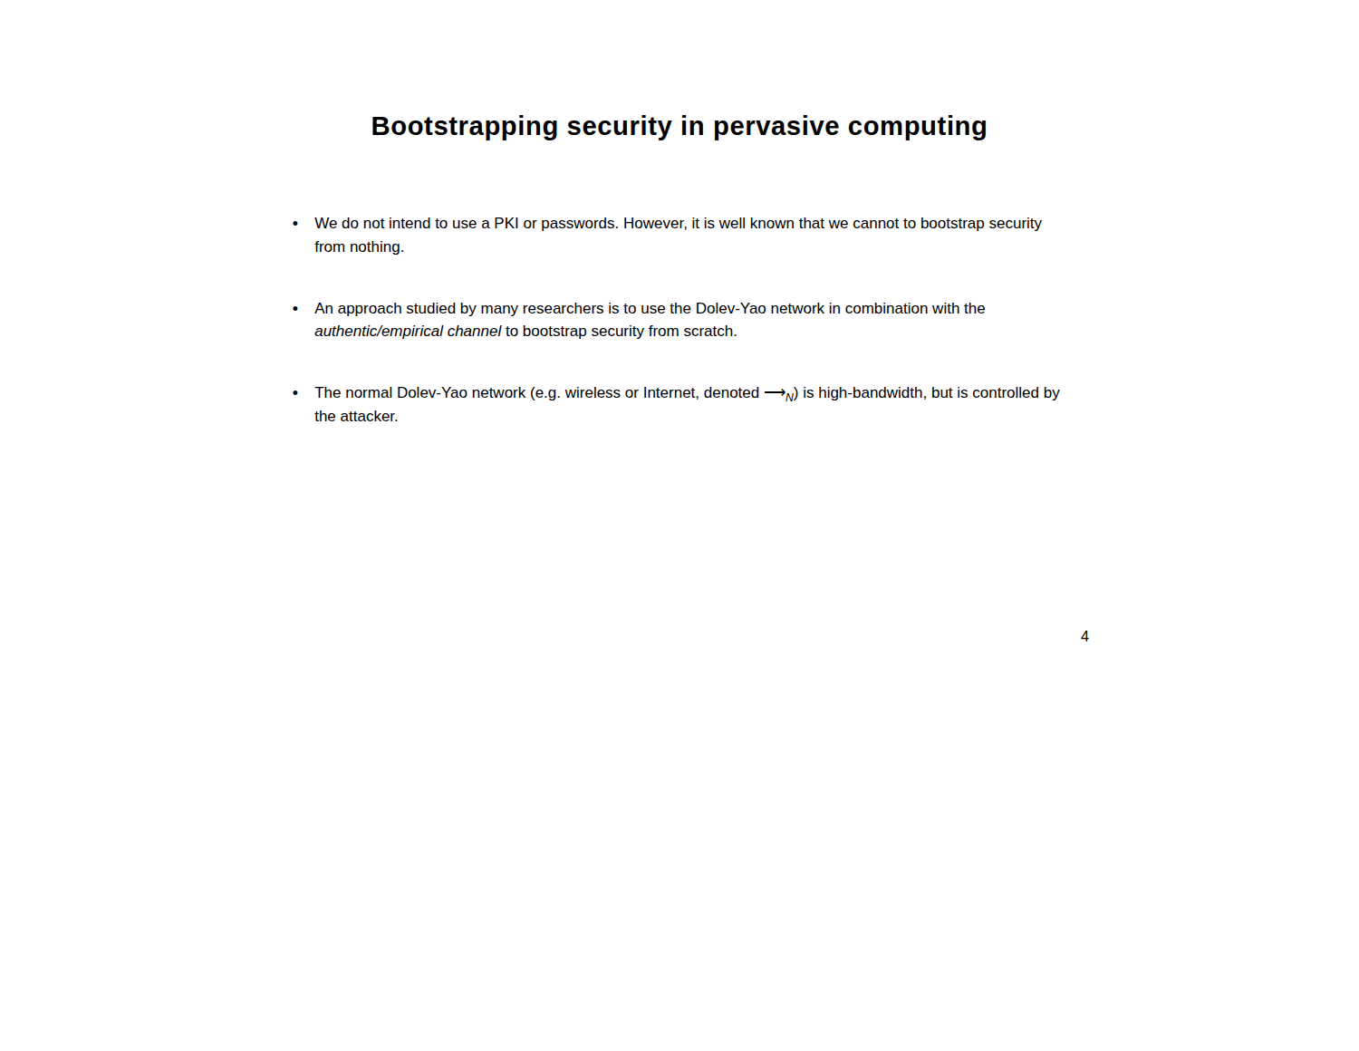Bootstrapping security in pervasive computing
We do not intend to use a PKI or passwords. However, it is well known that we cannot to bootstrap security from nothing.
An approach studied by many researchers is to use the Dolev-Yao network in combination with the authentic/empirical channel to bootstrap security from scratch.
The normal Dolev-Yao network (e.g. wireless or Internet, denoted ⟶N) is high-bandwidth, but is controlled by the attacker.
4